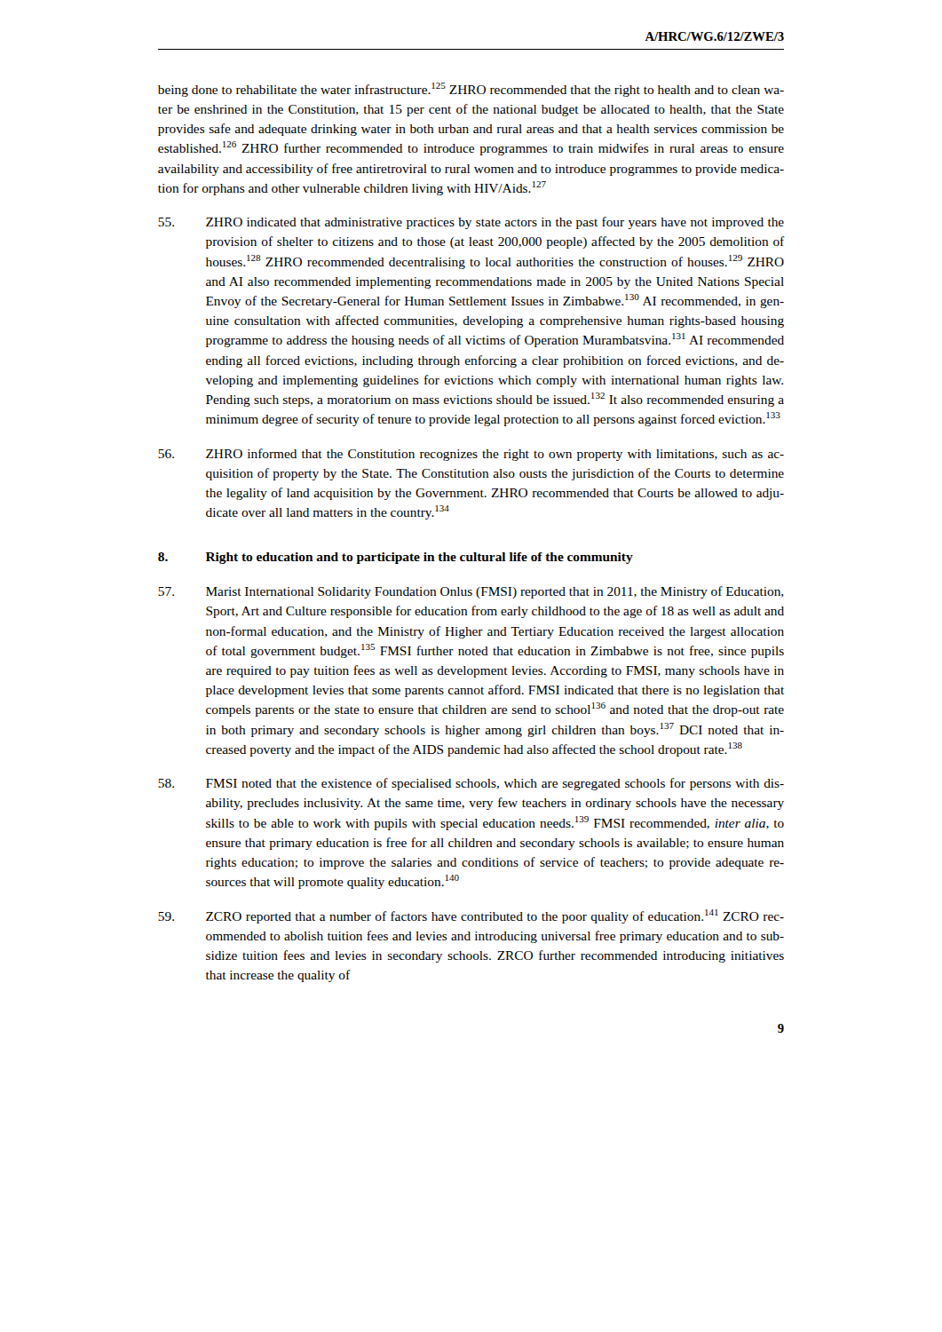A/HRC/WG.6/12/ZWE/3
being done to rehabilitate the water infrastructure.125 ZHRO recommended that the right to health and to clean water be enshrined in the Constitution, that 15 per cent of the national budget be allocated to health, that the State provides safe and adequate drinking water in both urban and rural areas and that a health services commission be established.126 ZHRO further recommended to introduce programmes to train midwifes in rural areas to ensure availability and accessibility of free antiretroviral to rural women and to introduce programmes to provide medication for orphans and other vulnerable children living with HIV/Aids.127
55.
ZHRO indicated that administrative practices by state actors in the past four years have not improved the provision of shelter to citizens and to those (at least 200,000 people) affected by the 2005 demolition of houses.128 ZHRO recommended decentralising to local authorities the construction of houses.129 ZHRO and AI also recommended implementing recommendations made in 2005 by the United Nations Special Envoy of the Secretary-General for Human Settlement Issues in Zimbabwe.130 AI recommended, in genuine consultation with affected communities, developing a comprehensive human rights-based housing programme to address the housing needs of all victims of Operation Murambatsvina.131 AI recommended ending all forced evictions, including through enforcing a clear prohibition on forced evictions, and developing and implementing guidelines for evictions which comply with international human rights law. Pending such steps, a moratorium on mass evictions should be issued.132 It also recommended ensuring a minimum degree of security of tenure to provide legal protection to all persons against forced eviction.133
56.
ZHRO informed that the Constitution recognizes the right to own property with limitations, such as acquisition of property by the State. The Constitution also ousts the jurisdiction of the Courts to determine the legality of land acquisition by the Government. ZHRO recommended that Courts be allowed to adjudicate over all land matters in the country.134
8. Right to education and to participate in the cultural life of the community
57.
Marist International Solidarity Foundation Onlus (FMSI) reported that in 2011, the Ministry of Education, Sport, Art and Culture responsible for education from early childhood to the age of 18 as well as adult and non-formal education, and the Ministry of Higher and Tertiary Education received the largest allocation of total government budget.135 FMSI further noted that education in Zimbabwe is not free, since pupils are required to pay tuition fees as well as development levies. According to FMSI, many schools have in place development levies that some parents cannot afford. FMSI indicated that there is no legislation that compels parents or the state to ensure that children are send to school136 and noted that the drop-out rate in both primary and secondary schools is higher among girl children than boys.137 DCI noted that increased poverty and the impact of the AIDS pandemic had also affected the school dropout rate.138
58.
FMSI noted that the existence of specialised schools, which are segregated schools for persons with disability, precludes inclusivity. At the same time, very few teachers in ordinary schools have the necessary skills to be able to work with pupils with special education needs.139 FMSI recommended, inter alia, to ensure that primary education is free for all children and secondary schools is available; to ensure human rights education; to improve the salaries and conditions of service of teachers; to provide adequate resources that will promote quality education.140
59.
ZCRO reported that a number of factors have contributed to the poor quality of education.141 ZCRO recommended to abolish tuition fees and levies and introducing universal free primary education and to subsidize tuition fees and levies in secondary schools. ZRCO further recommended introducing initiatives that increase the quality of
9